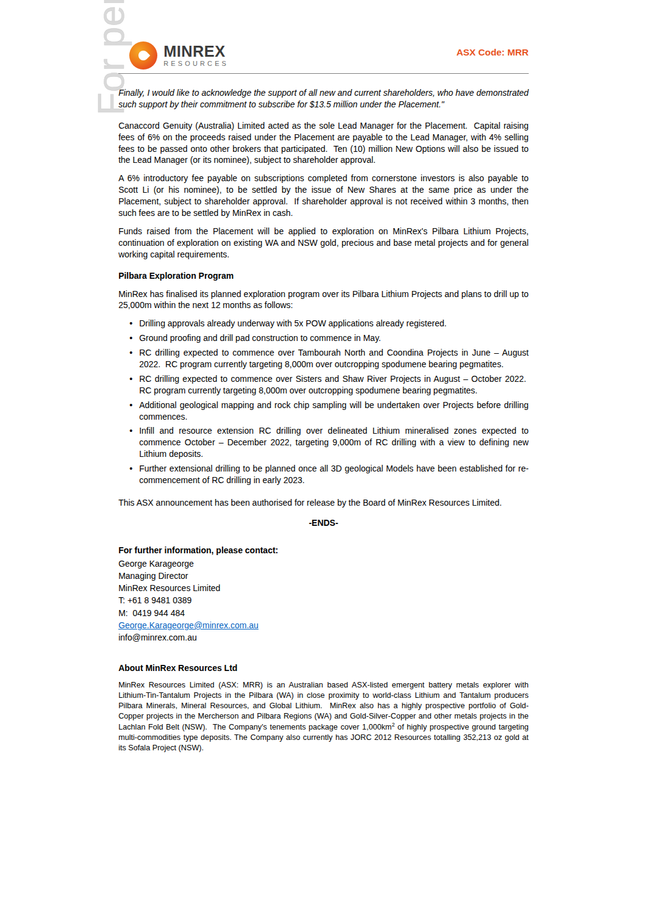For personal use only
MINREX RESOURCES
ASX Code: MRR
Finally, I would like to acknowledge the support of all new and current shareholders, who have demonstrated such support by their commitment to subscribe for $13.5 million under the Placement."
Canaccord Genuity (Australia) Limited acted as the sole Lead Manager for the Placement. Capital raising fees of 6% on the proceeds raised under the Placement are payable to the Lead Manager, with 4% selling fees to be passed onto other brokers that participated. Ten (10) million New Options will also be issued to the Lead Manager (or its nominee), subject to shareholder approval.
A 6% introductory fee payable on subscriptions completed from cornerstone investors is also payable to Scott Li (or his nominee), to be settled by the issue of New Shares at the same price as under the Placement, subject to shareholder approval. If shareholder approval is not received within 3 months, then such fees are to be settled by MinRex in cash.
Funds raised from the Placement will be applied to exploration on MinRex's Pilbara Lithium Projects, continuation of exploration on existing WA and NSW gold, precious and base metal projects and for general working capital requirements.
Pilbara Exploration Program
MinRex has finalised its planned exploration program over its Pilbara Lithium Projects and plans to drill up to 25,000m within the next 12 months as follows:
Drilling approvals already underway with 5x POW applications already registered.
Ground proofing and drill pad construction to commence in May.
RC drilling expected to commence over Tambourah North and Coondina Projects in June – August 2022. RC program currently targeting 8,000m over outcropping spodumene bearing pegmatites.
RC drilling expected to commence over Sisters and Shaw River Projects in August – October 2022. RC program currently targeting 8,000m over outcropping spodumene bearing pegmatites.
Additional geological mapping and rock chip sampling will be undertaken over Projects before drilling commences.
Infill and resource extension RC drilling over delineated Lithium mineralised zones expected to commence October – December 2022, targeting 9,000m of RC drilling with a view to defining new Lithium deposits.
Further extensional drilling to be planned once all 3D geological Models have been established for re-commencement of RC drilling in early 2023.
This ASX announcement has been authorised for release by the Board of MinRex Resources Limited.
-ENDS-
For further information, please contact:
George Karageorge
Managing Director
MinRex Resources Limited
T: +61 8 9481 0389
M: 0419 944 484
George.Karageorge@minrex.com.au
info@minrex.com.au
About MinRex Resources Ltd
MinRex Resources Limited (ASX: MRR) is an Australian based ASX-listed emergent battery metals explorer with Lithium-Tin-Tantalum Projects in the Pilbara (WA) in close proximity to world-class Lithium and Tantalum producers Pilbara Minerals, Mineral Resources, and Global Lithium. MinRex also has a highly prospective portfolio of Gold-Copper projects in the Mercherson and Pilbara Regions (WA) and Gold-Silver-Copper and other metals projects in the Lachlan Fold Belt (NSW). The Company's tenements package cover 1,000km2 of highly prospective ground targeting multi-commodities type deposits. The Company also currently has JORC 2012 Resources totalling 352,213 oz gold at its Sofala Project (NSW).